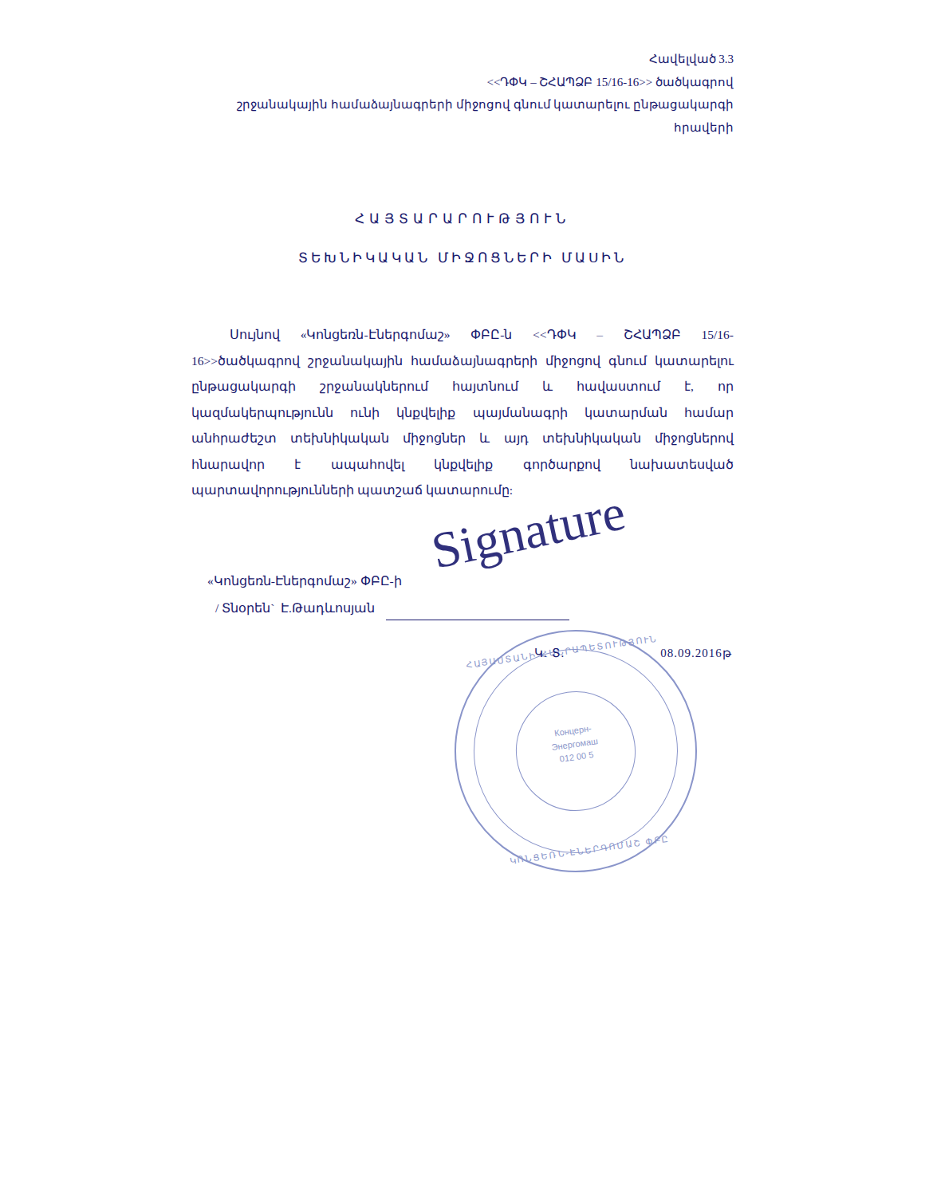Հավելված 3.3
<<ԴՓԿ – ՇՀԱՊՁԲ 15/16-16>> ծածկագրով
շրջանակային համաձայնագրերի միջոցով գնում կատարելու ընթացակարգի հրավերի
ՀԱՅՏԱՐԱՐՈՒԹՅՈՒՆ
ՏԵԽՆԻԿԱԿԱՆ ՄԻՋՈՑՆԵՐԻ ՄԱՍԻՆ
Սույնով «Կոնցեռն-Էներգոմաշ» ՓԲԸ-ն <<ԴՓԿ – ՇՀԱՊՁԲ 15/16-16>>ծածկագրով շրջանակային համաձայնագրերի միջոցով գնում կատարելու ընթացակարգի շրջանակներում հայտնում և հավաստում է, որ կազմակերպությունն ունի կնքվելիք պայմանագրի կատարման համար անհրաժեշտ տեխնիկական միջոցներ և այդ տեխնիկական միջոցներով հնարավոր է ապահովել կնքվելիք գործարքով նախատեսված պարտավորությունների պատշաճ կատարումը:
«Կոնցեռն-Էներգոմաշ» ՓԲԸ-ի
/ Տնօրեն` Է.Թադևոսյան
Signature
Կ. Տ. 08.09.2016թ
ՀԱՅԱՍՏԱՆԻ ՀԱՆՐԱՊԵՏՈՒԹՅՈՒՆ
Концерн-
Энергомаш
012 00 5
ԿՈՆՑԵՌՆ-ԷՆԵՐԳՈՄԱՇ ՓԲԸ